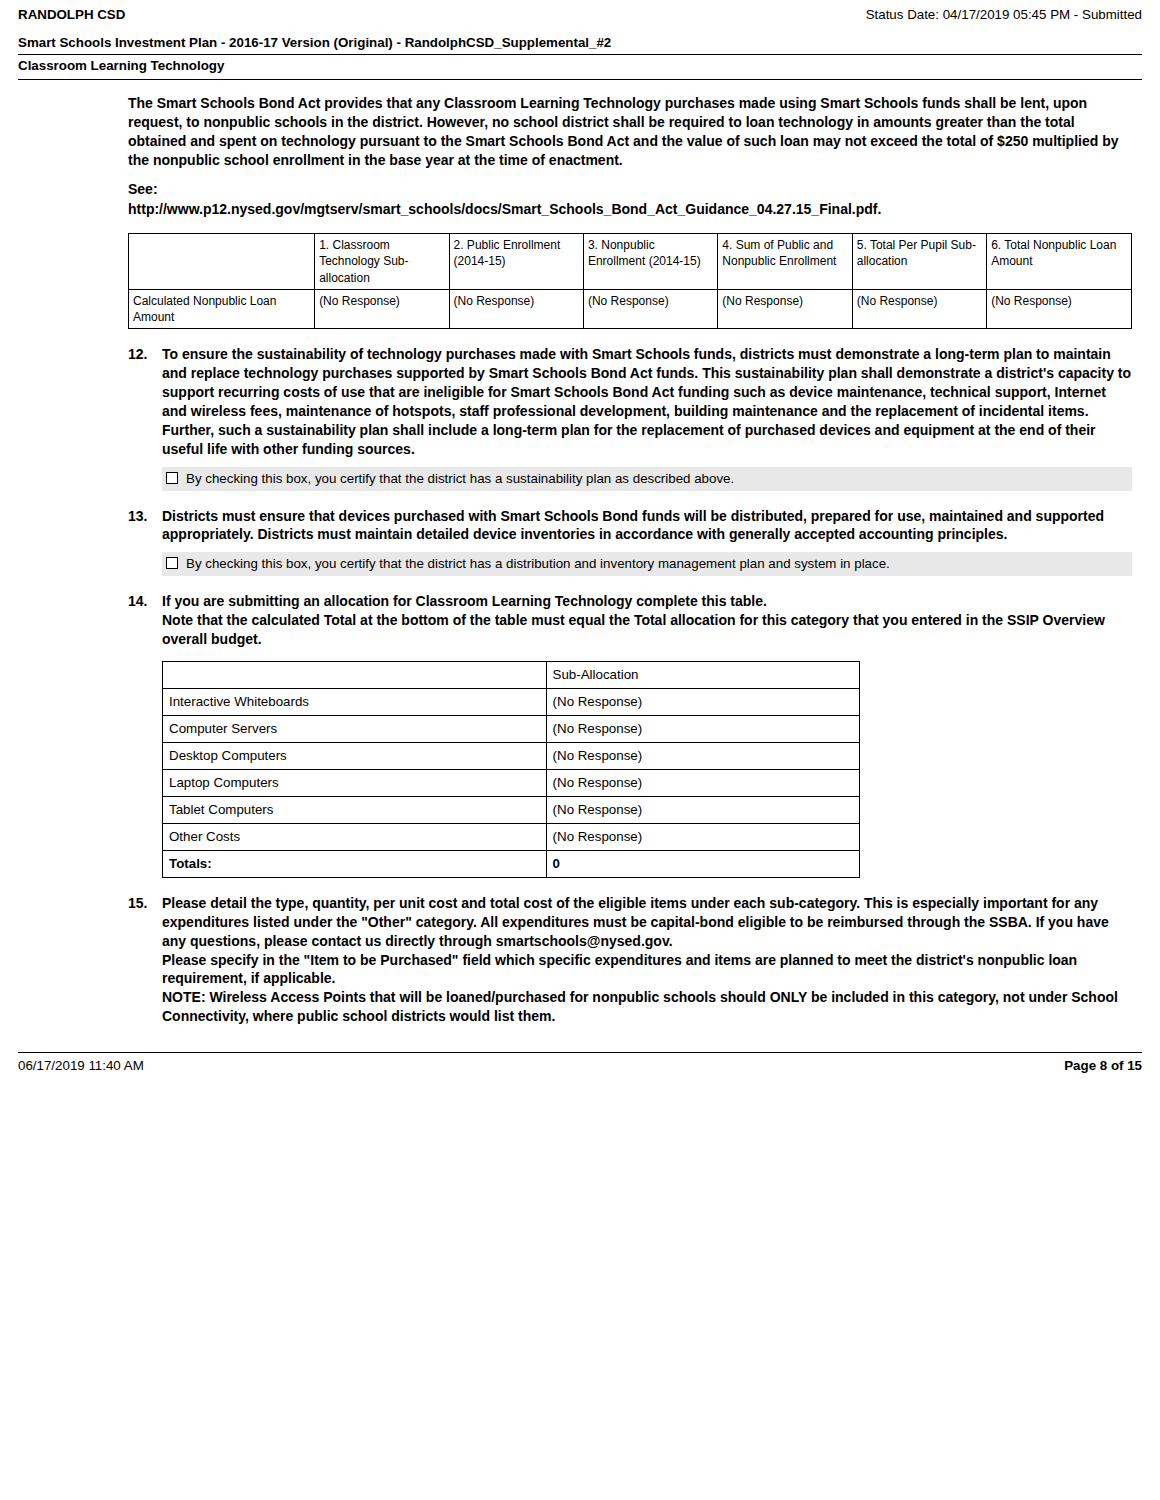RANDOLPH CSD
Status Date: 04/17/2019 05:45 PM - Submitted
Smart Schools Investment Plan - 2016-17 Version (Original) - RandolphCSD_Supplemental_#2
Classroom Learning Technology
The Smart Schools Bond Act provides that any Classroom Learning Technology purchases made using Smart Schools funds shall be lent, upon request, to nonpublic schools in the district. However, no school district shall be required to loan technology in amounts greater than the total obtained and spent on technology pursuant to the Smart Schools Bond Act and the value of such loan may not exceed the total of $250 multiplied by the nonpublic school enrollment in the base year at the time of enactment.
See:
http://www.p12.nysed.gov/mgtserv/smart_schools/docs/Smart_Schools_Bond_Act_Guidance_04.27.15_Final.pdf.
| | 1. Classroom Technology Sub-allocation | 2. Public Enrollment (2014-15) | 3. Nonpublic Enrollment (2014-15) | 4. Sum of Public and Nonpublic Enrollment | 5. Total Per Pupil Sub-allocation | 6. Total Nonpublic Loan Amount |
| --- | --- | --- | --- | --- | --- | --- |
| Calculated Nonpublic Loan Amount | (No Response) | (No Response) | (No Response) | (No Response) | (No Response) | (No Response) |
12. To ensure the sustainability of technology purchases made with Smart Schools funds, districts must demonstrate a long-term plan to maintain and replace technology purchases supported by Smart Schools Bond Act funds. This sustainability plan shall demonstrate a district's capacity to support recurring costs of use that are ineligible for Smart Schools Bond Act funding such as device maintenance, technical support, Internet and wireless fees, maintenance of hotspots, staff professional development, building maintenance and the replacement of incidental items. Further, such a sustainability plan shall include a long-term plan for the replacement of purchased devices and equipment at the end of their useful life with other funding sources.
By checking this box, you certify that the district has a sustainability plan as described above.
13. Districts must ensure that devices purchased with Smart Schools Bond funds will be distributed, prepared for use, maintained and supported appropriately. Districts must maintain detailed device inventories in accordance with generally accepted accounting principles.
By checking this box, you certify that the district has a distribution and inventory management plan and system in place.
14. If you are submitting an allocation for Classroom Learning Technology complete this table.
Note that the calculated Total at the bottom of the table must equal the Total allocation for this category that you entered in the SSIP Overview overall budget.
| | Sub-Allocation |
| --- | --- |
| Interactive Whiteboards | (No Response) |
| Computer Servers | (No Response) |
| Desktop Computers | (No Response) |
| Laptop Computers | (No Response) |
| Tablet Computers | (No Response) |
| Other Costs | (No Response) |
| Totals: | 0 |
15. Please detail the type, quantity, per unit cost and total cost of the eligible items under each sub-category. This is especially important for any expenditures listed under the "Other" category. All expenditures must be capital-bond eligible to be reimbursed through the SSBA. If you have any questions, please contact us directly through smartschools@nysed.gov.
Please specify in the "Item to be Purchased" field which specific expenditures and items are planned to meet the district's nonpublic loan requirement, if applicable.
NOTE: Wireless Access Points that will be loaned/purchased for nonpublic schools should ONLY be included in this category, not under School Connectivity, where public school districts would list them.
06/17/2019 11:40 AM
Page 8 of 15